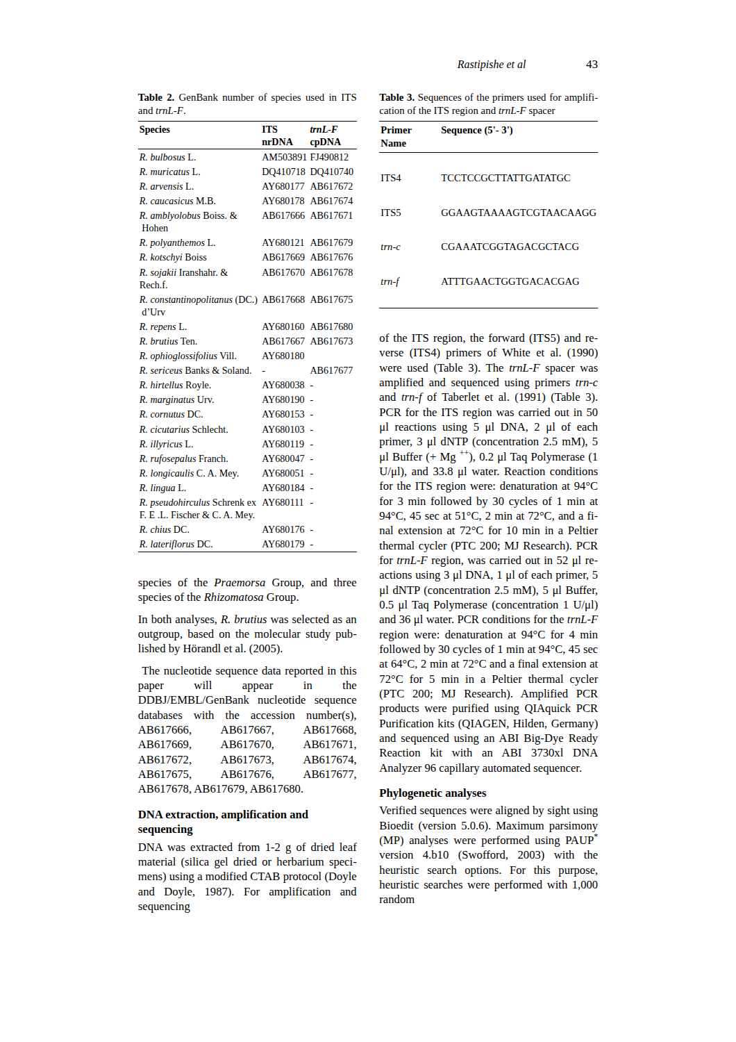Rastipishe et al
43
Table 2. GenBank number of species used in ITS and trnL-F.
| Species | ITS nrDNA | trnL-F cpDNA |
| --- | --- | --- |
| R. bulbosus L. | AM503891 | FJ490812 |
| R. muricatus L. | DQ410718 | DQ410740 |
| R. arvensis L. | AY680177 | AB617672 |
| R. caucasicus M.B. | AY680178 | AB617674 |
| R. amblyolobus Boiss. & Hohen | AB617666 | AB617671 |
| R. polyanthemos L. | AY680121 | AB617679 |
| R. kotschyi Boiss | AB617669 | AB617676 |
| R. sojakii Iranshahr. & Rech.f. | AB617670 | AB617678 |
| R. constantinopolitanus (DC.) d’Urv | AB617668 | AB617675 |
| R. repens L. | AY680160 | AB617680 |
| R. brutius Ten. | AB617667 | AB617673 |
| R. ophioglossifolius Vill. | AY680180 | |
| R. sericeus Banks & Soland. | - | AB617677 |
| R. hirtellus Royle. | AY680038 | - |
| R. marginatus Urv. | AY680190 | - |
| R. cornutus DC. | AY680153 | - |
| R. cicutarius Schlecht. | AY680103 | - |
| R. illyricus L. | AY680119 | - |
| R. rufosepalus Franch. | AY680047 | - |
| R. longicaulis C. A. Mey. | AY680051 | - |
| R. lingua L. | AY680184 | - |
| R. pseudohirculus Schrenk ex F. E .L. Fischer & C. A. Mey. | AY680111 | - |
| R. chius DC. | AY680176 | - |
| R. lateriflorus DC. | AY680179 | - |
species of the Praemorsa Group, and three species of the Rhizomatosa Group.
In both analyses, R. brutius was selected as an outgroup, based on the molecular study published by Hörandl et al. (2005).
The nucleotide sequence data reported in this paper will appear in the DDBJ/EMBL/GenBank nucleotide sequence databases with the accession number(s), AB617666, AB617667, AB617668, AB617669, AB617670, AB617671, AB617672, AB617673, AB617674, AB617675, AB617676, AB617677, AB617678, AB617679, AB617680.
DNA extraction, amplification and sequencing
DNA was extracted from 1-2 g of dried leaf material (silica gel dried or herbarium specimens) using a modified CTAB protocol (Doyle and Doyle, 1987). For amplification and sequencing
Table 3. Sequences of the primers used for amplification of the ITS region and trnL-F spacer
| Primer Name | Sequence (5'- 3') |
| --- | --- |
| ITS4 | TCCTCCGCTTATTGATATGC |
| ITS5 | GGAAGTAAAAGTCGTAACAAGG |
| trn-c | CGAAATCGGTAGACGCTACG |
| trn-f | ATTTGAACTGGTGACACGAG |
of the ITS region, the forward (ITS5) and reverse (ITS4) primers of White et al. (1990) were used (Table 3). The trnL-F spacer was amplified and sequenced using primers trn-c and trn-f of Taberlet et al. (1991) (Table 3). PCR for the ITS region was carried out in 50 μl reactions using 5 μl DNA, 2 μl of each primer, 3 μl dNTP (concentration 2.5 mM), 5 μl Buffer (+ Mg ++), 0.2 μl Taq Polymerase (1 U/μl), and 33.8 μl water. Reaction conditions for the ITS region were: denaturation at 94°C for 3 min followed by 30 cycles of 1 min at 94°C, 45 sec at 51°C, 2 min at 72°C, and a final extension at 72°C for 10 min in a Peltier thermal cycler (PTC 200; MJ Research). PCR for trnL-F region, was carried out in 52 μl reactions using 3 μl DNA, 1 μl of each primer, 5 μl dNTP (concentration 2.5 mM), 5 μl Buffer, 0.5 μl Taq Polymerase (concentration 1 U/μl) and 36 μl water. PCR conditions for the trnL-F region were: denaturation at 94°C for 4 min followed by 30 cycles of 1 min at 94°C, 45 sec at 64°C, 2 min at 72°C and a final extension at 72°C for 5 min in a Peltier thermal cycler (PTC 200; MJ Research). Amplified PCR products were purified using QIAquick PCR Purification kits (QIAGEN, Hilden, Germany) and sequenced using an ABI Big-Dye Ready Reaction kit with an ABI 3730xl DNA Analyzer 96 capillary automated sequencer.
Phylogenetic analyses
Verified sequences were aligned by sight using Bioedit (version 5.0.6). Maximum parsimony (MP) analyses were performed using PAUP* version 4.b10 (Swofford, 2003) with the heuristic search options. For this purpose, heuristic searches were performed with 1,000 random